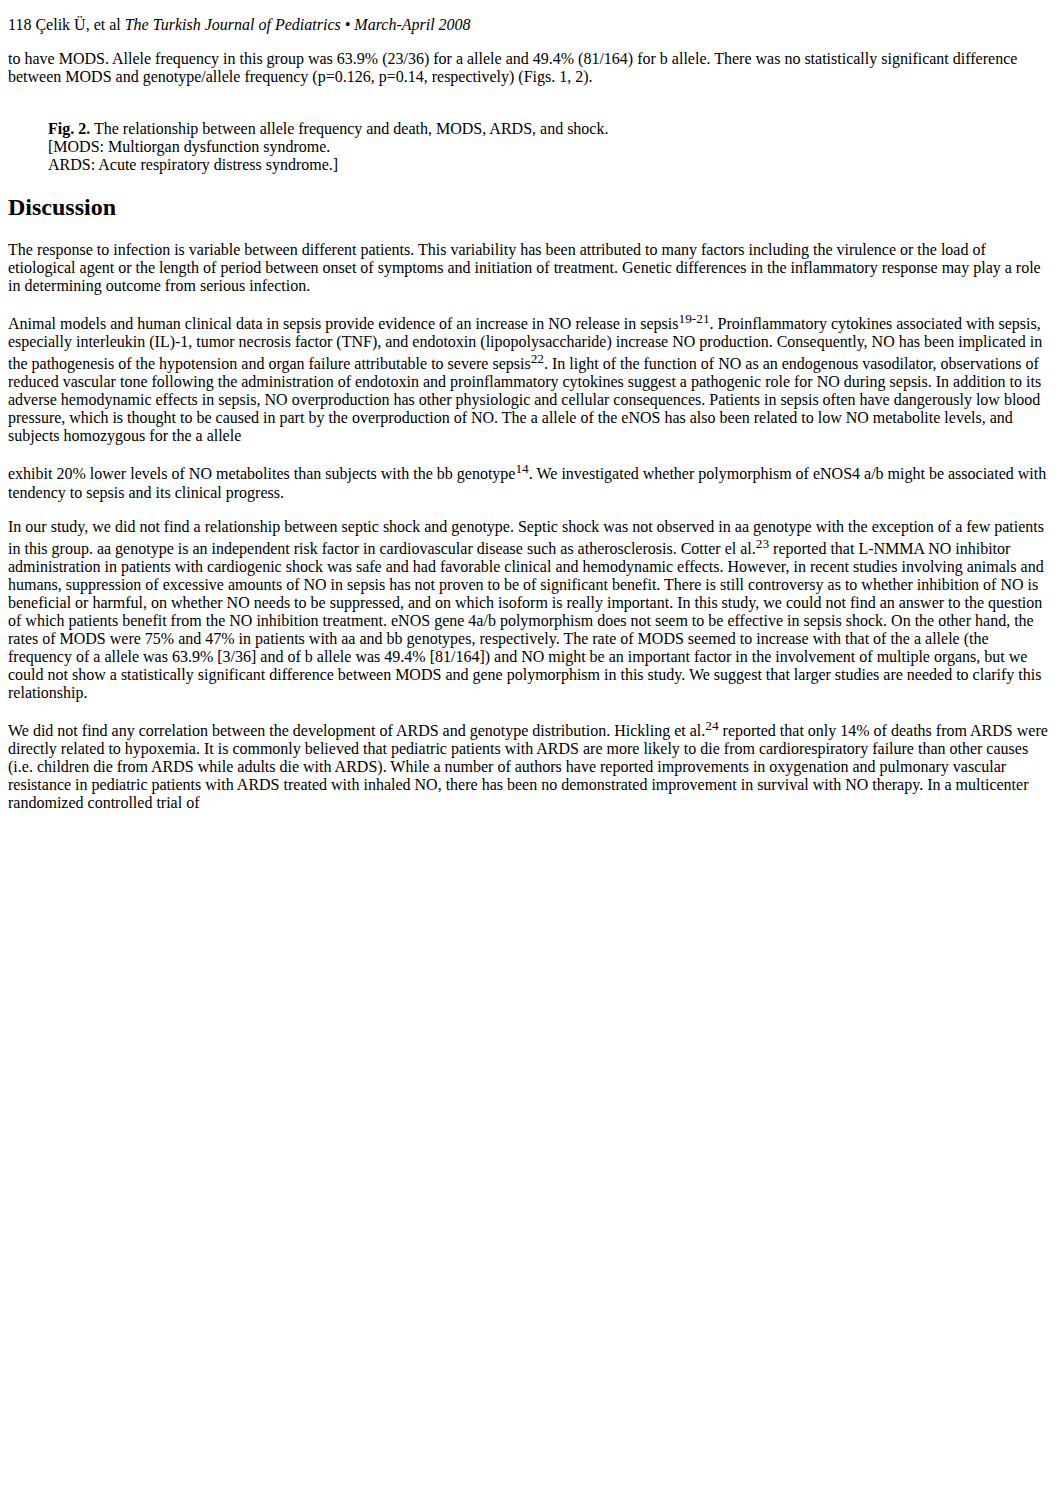118 Çelik Ü, et al The Turkish Journal of Pediatrics • March-April 2008
to have MODS. Allele frequency in this group was 63.9% (23/36) for a allele and 49.4% (81/164) for b allele. There was no statistically significant difference between MODS and genotype/allele frequency (p=0.126, p=0.14, respectively) (Figs. 1, 2).
Fig. 2. The relationship between allele frequency and death, MODS, ARDS, and shock.
[MODS: Multiorgan dysfunction syndrome.
ARDS: Acute respiratory distress syndrome.]
Discussion
The response to infection is variable between different patients. This variability has been attributed to many factors including the virulence or the load of etiological agent or the length of period between onset of symptoms and initiation of treatment. Genetic differences in the inflammatory response may play a role in determining outcome from serious infection.
Animal models and human clinical data in sepsis provide evidence of an increase in NO release in sepsis19-21. Proinflammatory cytokines associated with sepsis, especially interleukin (IL)-1, tumor necrosis factor (TNF), and endotoxin (lipopolysaccharide) increase NO production. Consequently, NO has been implicated in the pathogenesis of the hypotension and organ failure attributable to severe sepsis22. In light of the function of NO as an endogenous vasodilator, observations of reduced vascular tone following the administration of endotoxin and proinflammatory cytokines suggest a pathogenic role for NO during sepsis. In addition to its adverse hemodynamic effects in sepsis, NO overproduction has other physiologic and cellular consequences. Patients in sepsis often have dangerously low blood pressure, which is thought to be caused in part by the overproduction of NO. The a allele of the eNOS has also been related to low NO metabolite levels, and subjects homozygous for the a allele
exhibit 20% lower levels of NO metabolites than subjects with the bb genotype14. We investigated whether polymorphism of eNOS4 a/b might be associated with tendency to sepsis and its clinical progress.
In our study, we did not find a relationship between septic shock and genotype. Septic shock was not observed in aa genotype with the exception of a few patients in this group. aa genotype is an independent risk factor in cardiovascular disease such as atherosclerosis. Cotter el al.23 reported that L-NMMA NO inhibitor administration in patients with cardiogenic shock was safe and had favorable clinical and hemodynamic effects. However, in recent studies involving animals and humans, suppression of excessive amounts of NO in sepsis has not proven to be of significant benefit. There is still controversy as to whether inhibition of NO is beneficial or harmful, on whether NO needs to be suppressed, and on which isoform is really important. In this study, we could not find an answer to the question of which patients benefit from the NO inhibition treatment. eNOS gene 4a/b polymorphism does not seem to be effective in sepsis shock. On the other hand, the rates of MODS were 75% and 47% in patients with aa and bb genotypes, respectively. The rate of MODS seemed to increase with that of the a allele (the frequency of a allele was 63.9% [3/36] and of b allele was 49.4% [81/164]) and NO might be an important factor in the involvement of multiple organs, but we could not show a statistically significant difference between MODS and gene polymorphism in this study. We suggest that larger studies are needed to clarify this relationship.
We did not find any correlation between the development of ARDS and genotype distribution. Hickling et al.24 reported that only 14% of deaths from ARDS were directly related to hypoxemia. It is commonly believed that pediatric patients with ARDS are more likely to die from cardiorespiratory failure than other causes (i.e. children die from ARDS while adults die with ARDS). While a number of authors have reported improvements in oxygenation and pulmonary vascular resistance in pediatric patients with ARDS treated with inhaled NO, there has been no demonstrated improvement in survival with NO therapy. In a multicenter randomized controlled trial of